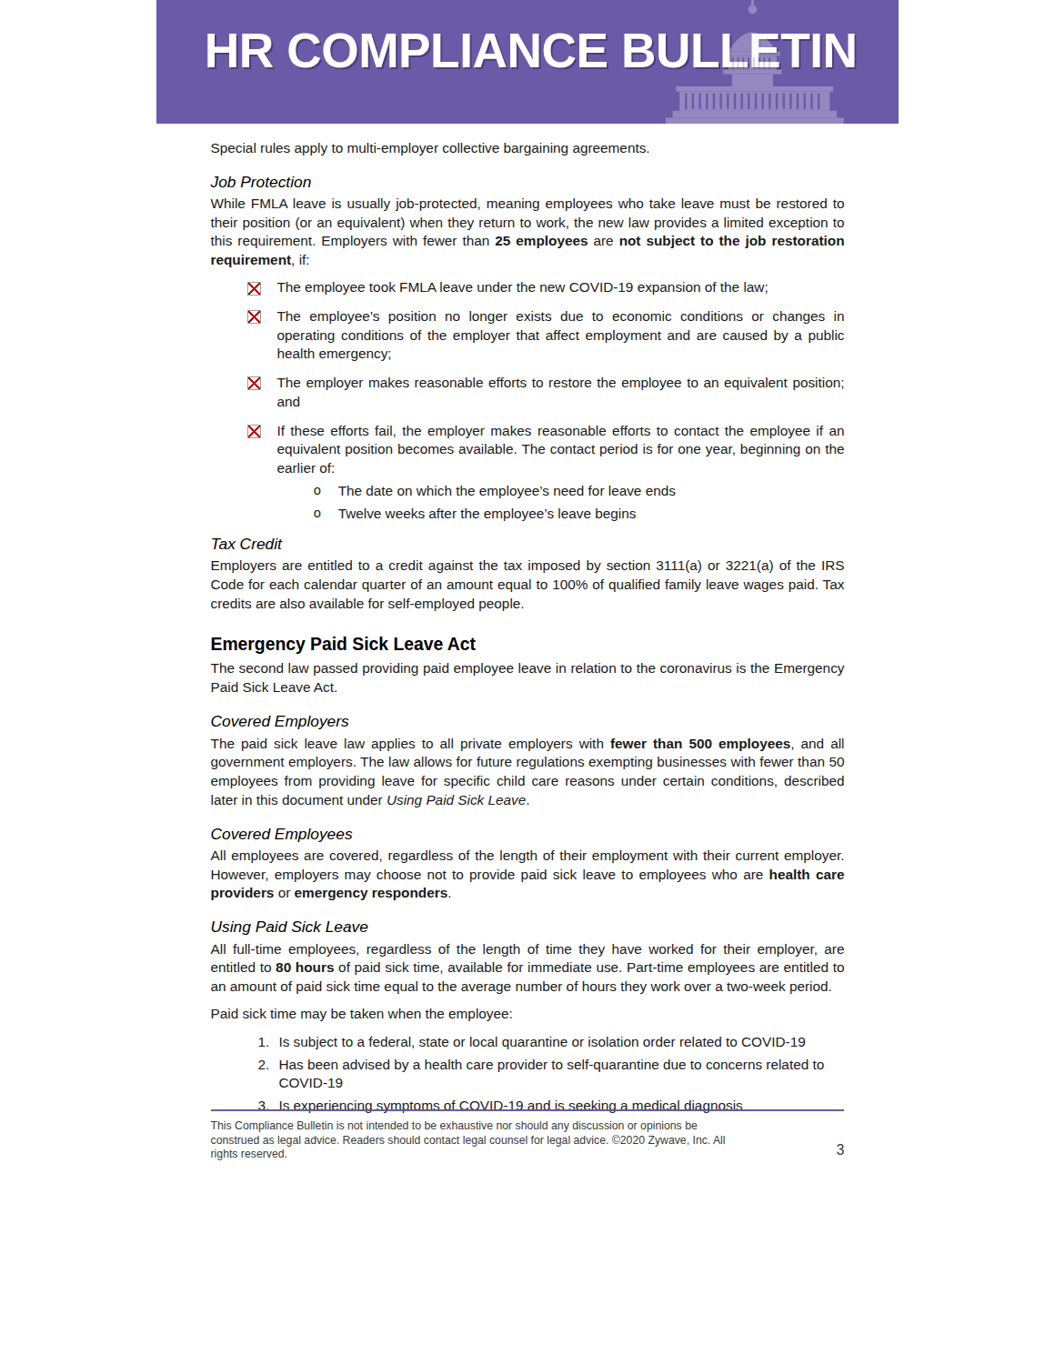HR COMPLIANCE BULLETIN
Special rules apply to multi-employer collective bargaining agreements.
Job Protection
While FMLA leave is usually job-protected, meaning employees who take leave must be restored to their position (or an equivalent) when they return to work, the new law provides a limited exception to this requirement. Employers with fewer than 25 employees are not subject to the job restoration requirement, if:
The employee took FMLA leave under the new COVID-19 expansion of the law;
The employee’s position no longer exists due to economic conditions or changes in operating conditions of the employer that affect employment and are caused by a public health emergency;
The employer makes reasonable efforts to restore the employee to an equivalent position; and
If these efforts fail, the employer makes reasonable efforts to contact the employee if an equivalent position becomes available. The contact period is for one year, beginning on the earlier of:
The date on which the employee’s need for leave ends
Twelve weeks after the employee’s leave begins
Tax Credit
Employers are entitled to a credit against the tax imposed by section 3111(a) or 3221(a) of the IRS Code for each calendar quarter of an amount equal to 100% of qualified family leave wages paid. Tax credits are also available for self-employed people.
Emergency Paid Sick Leave Act
The second law passed providing paid employee leave in relation to the coronavirus is the Emergency Paid Sick Leave Act.
Covered Employers
The paid sick leave law applies to all private employers with fewer than 500 employees, and all government employers. The law allows for future regulations exempting businesses with fewer than 50 employees from providing leave for specific child care reasons under certain conditions, described later in this document under Using Paid Sick Leave.
Covered Employees
All employees are covered, regardless of the length of their employment with their current employer. However, employers may choose not to provide paid sick leave to employees who are health care providers or emergency responders.
Using Paid Sick Leave
All full-time employees, regardless of the length of time they have worked for their employer, are entitled to 80 hours of paid sick time, available for immediate use. Part-time employees are entitled to an amount of paid sick time equal to the average number of hours they work over a two-week period.
Paid sick time may be taken when the employee:
Is subject to a federal, state or local quarantine or isolation order related to COVID-19
Has been advised by a health care provider to self-quarantine due to concerns related to COVID-19
Is experiencing symptoms of COVID-19 and is seeking a medical diagnosis
This Compliance Bulletin is not intended to be exhaustive nor should any discussion or opinions be construed as legal advice. Readers should contact legal counsel for legal advice. ©2020 Zywave, Inc. All rights reserved.
3